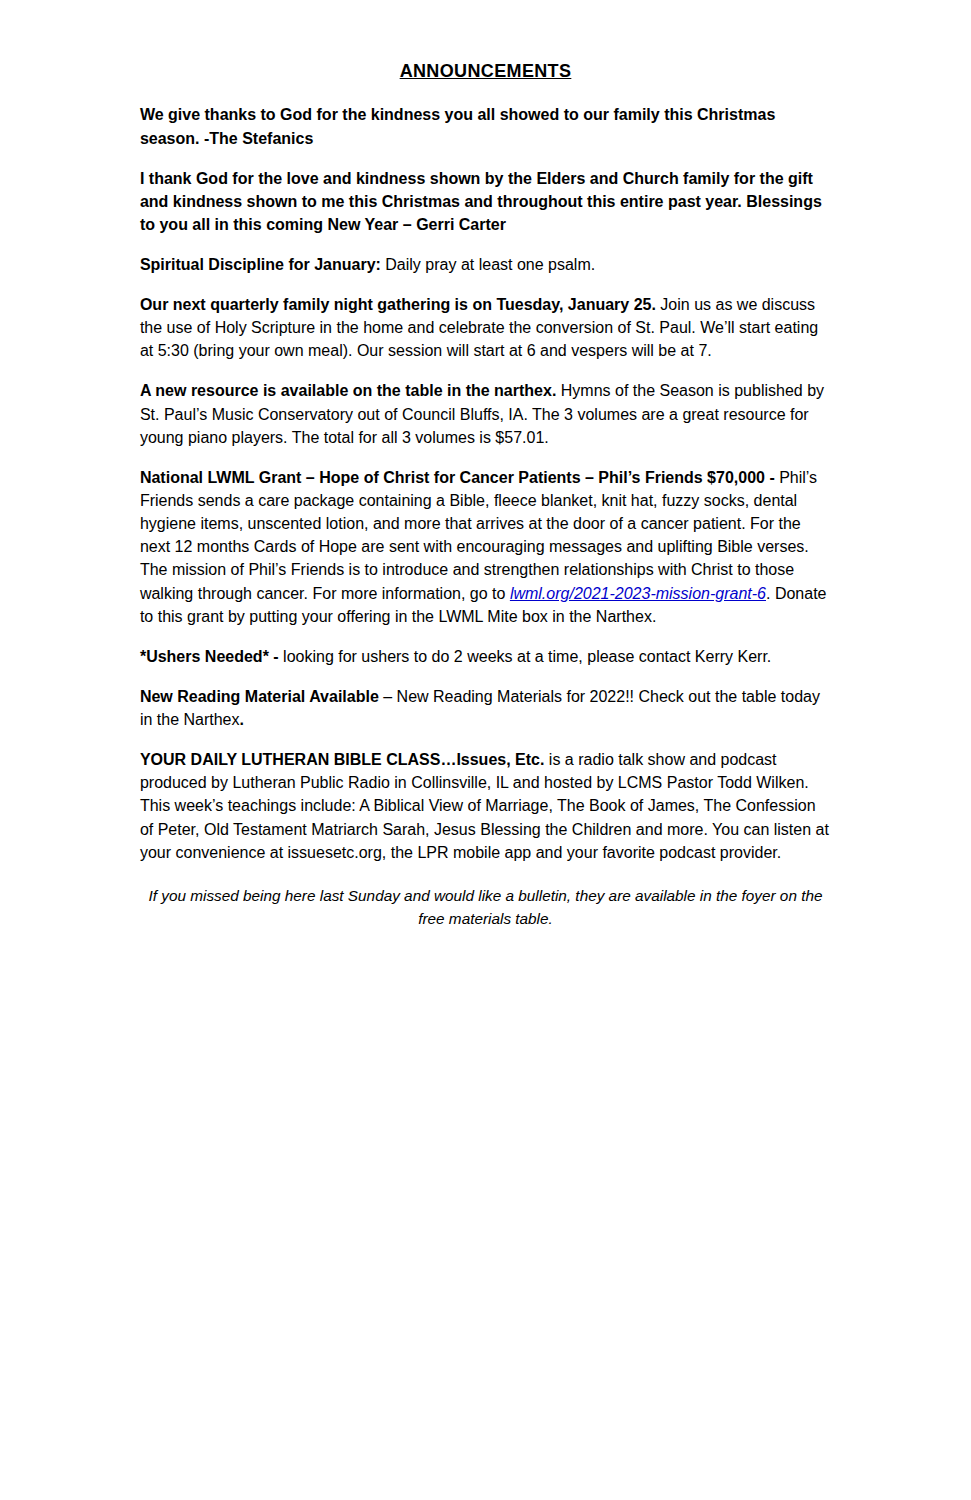ANNOUNCEMENTS
We give thanks to God for the kindness you all showed to our family this Christmas season. -The Stefanics
I thank God for the love and kindness shown by the Elders and Church family for the gift and kindness shown to me this Christmas and throughout this entire past year. Blessings to you all in this coming New Year – Gerri Carter
Spiritual Discipline for January: Daily pray at least one psalm.
Our next quarterly family night gathering is on Tuesday, January 25. Join us as we discuss the use of Holy Scripture in the home and celebrate the conversion of St. Paul. We’ll start eating at 5:30 (bring your own meal). Our session will start at 6 and vespers will be at 7.
A new resource is available on the table in the narthex. Hymns of the Season is published by St. Paul’s Music Conservatory out of Council Bluffs, IA. The 3 volumes are a great resource for young piano players. The total for all 3 volumes is $57.01.
National LWML Grant – Hope of Christ for Cancer Patients – Phil’s Friends $70,000 - Phil’s Friends sends a care package containing a Bible, fleece blanket, knit hat, fuzzy socks, dental hygiene items, unscented lotion, and more that arrives at the door of a cancer patient. For the next 12 months Cards of Hope are sent with encouraging messages and uplifting Bible verses. The mission of Phil’s Friends is to introduce and strengthen relationships with Christ to those walking through cancer. For more information, go to lwml.org/2021-2023-mission-grant-6. Donate to this grant by putting your offering in the LWML Mite box in the Narthex.
*Ushers Needed* - looking for ushers to do 2 weeks at a time, please contact Kerry Kerr.
New Reading Material Available – New Reading Materials for 2022!! Check out the table today in the Narthex.
YOUR DAILY LUTHERAN BIBLE CLASS…Issues, Etc. is a radio talk show and podcast produced by Lutheran Public Radio in Collinsville, IL and hosted by LCMS Pastor Todd Wilken. This week’s teachings include: A Biblical View of Marriage, The Book of James, The Confession of Peter, Old Testament Matriarch Sarah, Jesus Blessing the Children and more. You can listen at your convenience at issuesetc.org, the LPR mobile app and your favorite podcast provider.
If you missed being here last Sunday and would like a bulletin, they are available in the foyer on the free materials table.